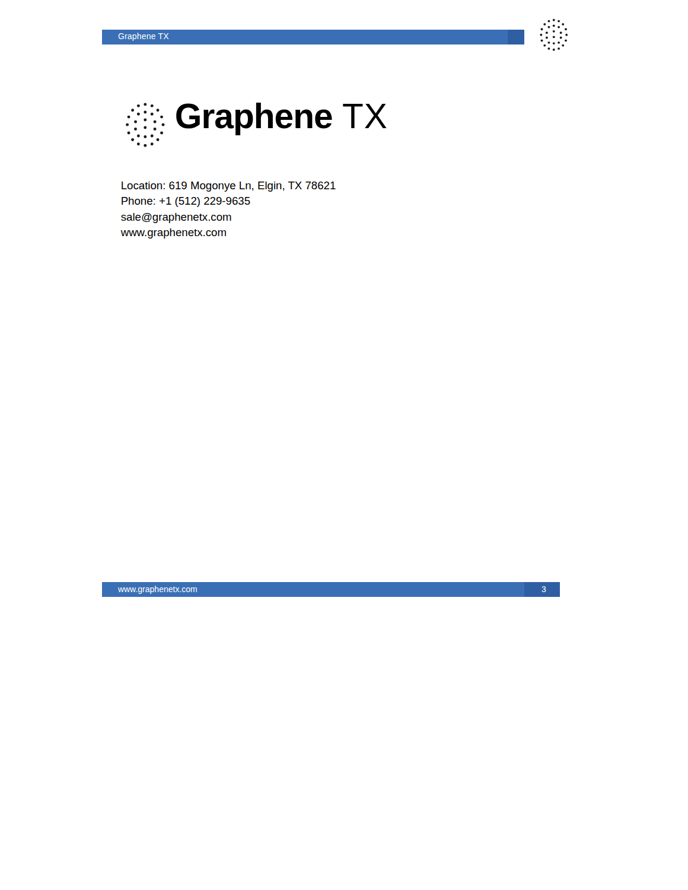Graphene TX
Graphene TX
Location: 619 Mogonye Ln, Elgin, TX 78621
Phone: +1 (512) 229-9635
sale@graphenetx.com
www.graphenetx.com
www.graphenetx.com
3